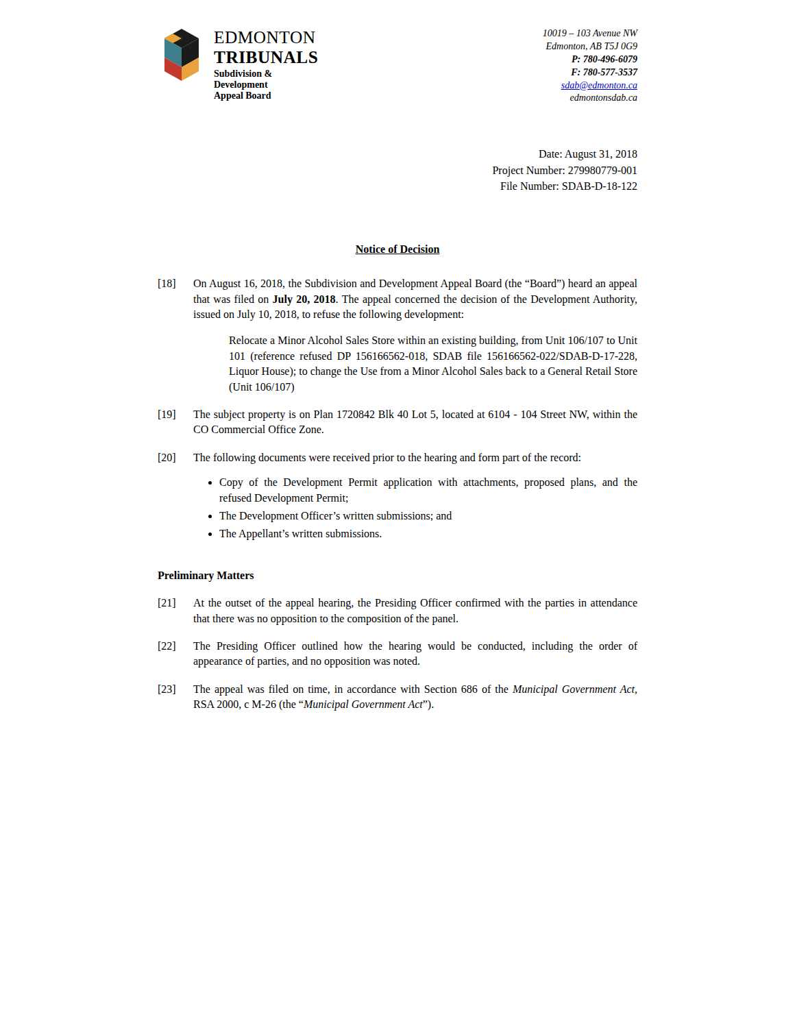EDMONTON
TRIBUNALS
Subdivision &
Development
Appeal Board
10019 – 103 Avenue NW
Edmonton, AB T5J 0G9
P: 780-496-6079
F: 780-577-3537
sdab@edmonton.ca
edmontonsdab.ca
Date: August 31, 2018
Project Number: 279980779-001
File Number: SDAB-D-18-122
Notice of Decision
[18]
On August 16, 2018, the Subdivision and Development Appeal Board (the “Board”) heard an appeal that was filed on July 20, 2018. The appeal concerned the decision of the Development Authority, issued on July 10, 2018, to refuse the following development:
Relocate a Minor Alcohol Sales Store within an existing building, from Unit 106/107 to Unit 101 (reference refused DP 156166562-018, SDAB file 156166562-022/SDAB-D-17-228, Liquor House); to change the Use from a Minor Alcohol Sales back to a General Retail Store (Unit 106/107)
[19]
The subject property is on Plan 1720842 Blk 40 Lot 5, located at 6104 - 104 Street NW, within the CO Commercial Office Zone.
[20]
The following documents were received prior to the hearing and form part of the record:
Copy of the Development Permit application with attachments, proposed plans, and the refused Development Permit;
The Development Officer’s written submissions; and
The Appellant’s written submissions.
Preliminary Matters
[21]
At the outset of the appeal hearing, the Presiding Officer confirmed with the parties in attendance that there was no opposition to the composition of the panel.
[22]
The Presiding Officer outlined how the hearing would be conducted, including the order of appearance of parties, and no opposition was noted.
[23]
The appeal was filed on time, in accordance with Section 686 of the Municipal Government Act, RSA 2000, c M-26 (the “Municipal Government Act”).